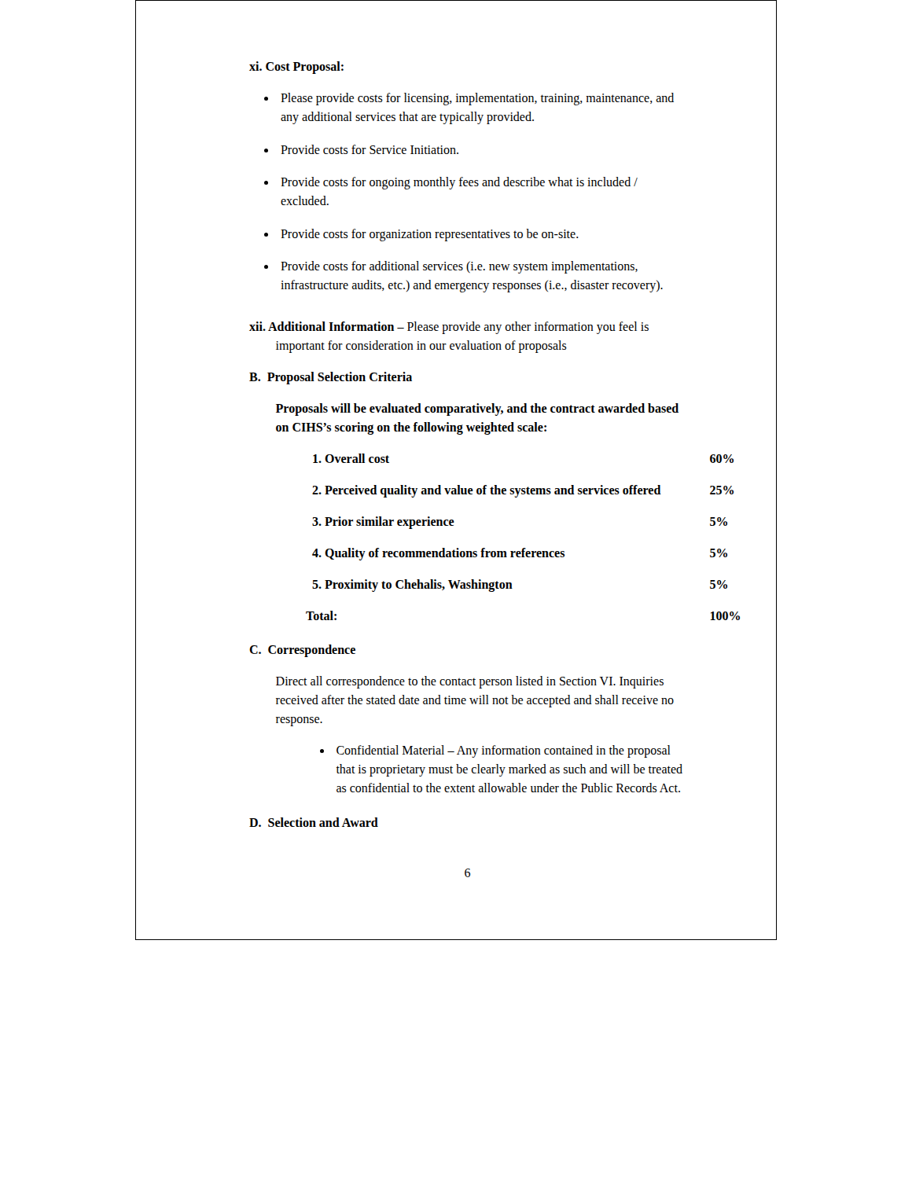xi. Cost Proposal:
Please provide costs for licensing, implementation, training, maintenance, and any additional services that are typically provided.
Provide costs for Service Initiation.
Provide costs for ongoing monthly fees and describe what is included / excluded.
Provide costs for organization representatives to be on-site.
Provide costs for additional services (i.e. new system implementations, infrastructure audits, etc.) and emergency responses (i.e., disaster recovery).
xii. Additional Information – Please provide any other information you feel is important for consideration in our evaluation of proposals
B. Proposal Selection Criteria
Proposals will be evaluated comparatively, and the contract awarded based on CIHS’s scoring on the following weighted scale:
Overall cost 60%
Perceived quality and value of the systems and services offered 25%
Prior similar experience 5%
Quality of recommendations from references 5%
Proximity to Chehalis, Washington 5%
Total: 100%
C. Correspondence
Direct all correspondence to the contact person listed in Section VI. Inquiries received after the stated date and time will not be accepted and shall receive no response.
Confidential Material – Any information contained in the proposal that is proprietary must be clearly marked as such and will be treated as confidential to the extent allowable under the Public Records Act.
D. Selection and Award
6